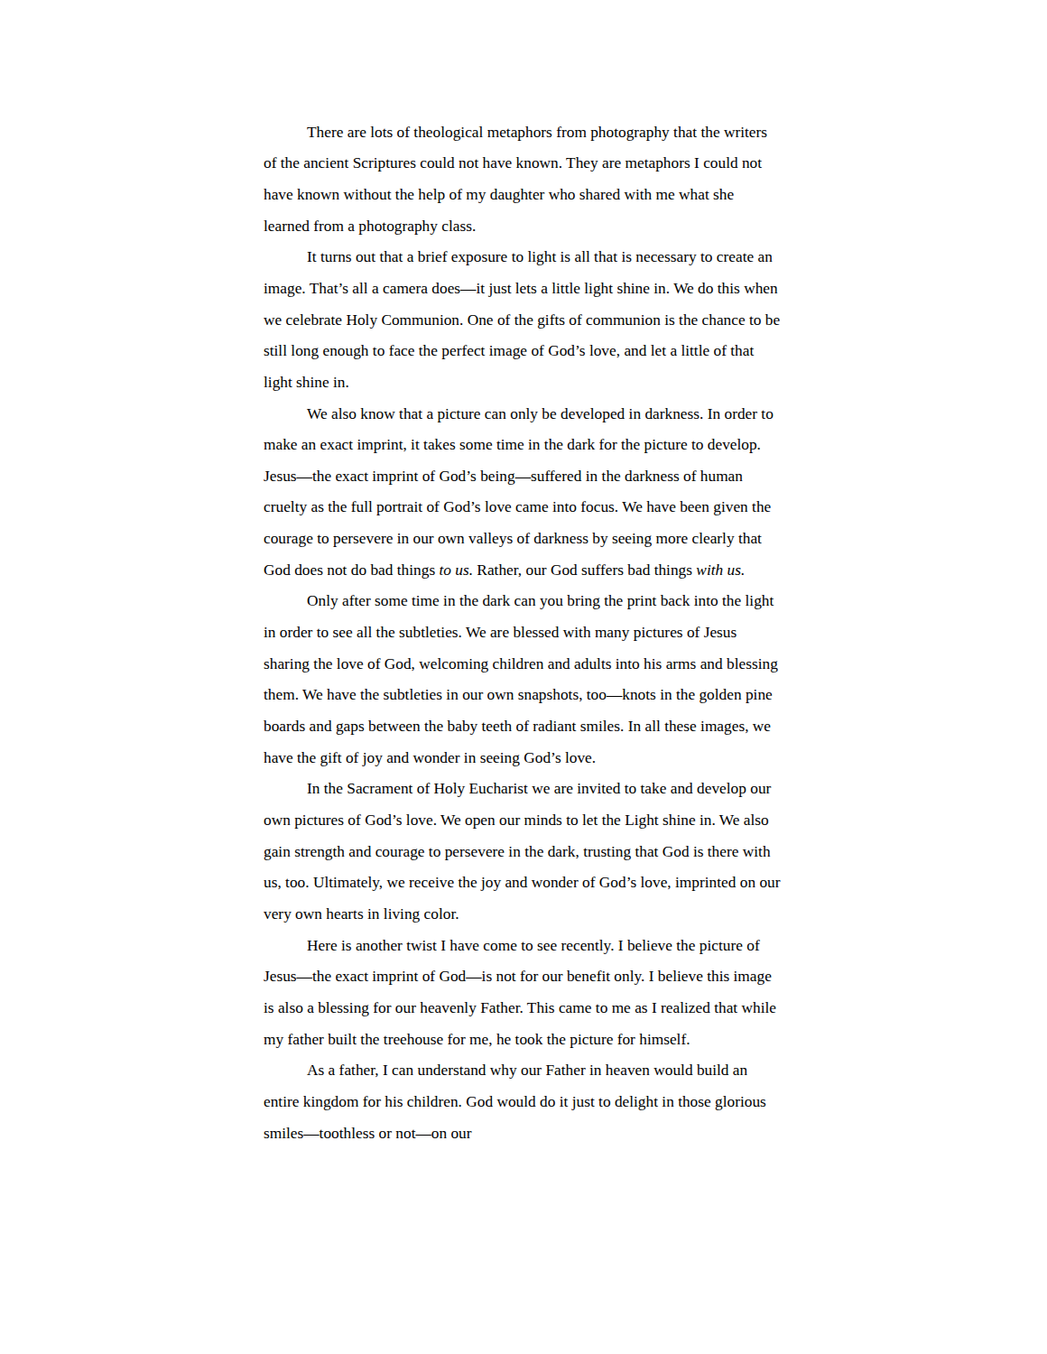There are lots of theological metaphors from photography that the writers of the ancient Scriptures could not have known. They are metaphors I could not have known without the help of my daughter who shared with me what she learned from a photography class.
It turns out that a brief exposure to light is all that is necessary to create an image. That’s all a camera does—it just lets a little light shine in. We do this when we celebrate Holy Communion. One of the gifts of communion is the chance to be still long enough to face the perfect image of God’s love, and let a little of that light shine in.
We also know that a picture can only be developed in darkness. In order to make an exact imprint, it takes some time in the dark for the picture to develop. Jesus—the exact imprint of God’s being—suffered in the darkness of human cruelty as the full portrait of God’s love came into focus. We have been given the courage to persevere in our own valleys of darkness by seeing more clearly that God does not do bad things to us. Rather, our God suffers bad things with us.
Only after some time in the dark can you bring the print back into the light in order to see all the subtleties. We are blessed with many pictures of Jesus sharing the love of God, welcoming children and adults into his arms and blessing them. We have the subtleties in our own snapshots, too—knots in the golden pine boards and gaps between the baby teeth of radiant smiles. In all these images, we have the gift of joy and wonder in seeing God’s love.
In the Sacrament of Holy Eucharist we are invited to take and develop our own pictures of God’s love. We open our minds to let the Light shine in. We also gain strength and courage to persevere in the dark, trusting that God is there with us, too. Ultimately, we receive the joy and wonder of God’s love, imprinted on our very own hearts in living color.
Here is another twist I have come to see recently. I believe the picture of Jesus—the exact imprint of God—is not for our benefit only. I believe this image is also a blessing for our heavenly Father. This came to me as I realized that while my father built the treehouse for me, he took the picture for himself.
As a father, I can understand why our Father in heaven would build an entire kingdom for his children. God would do it just to delight in those glorious smiles—toothless or not—on our